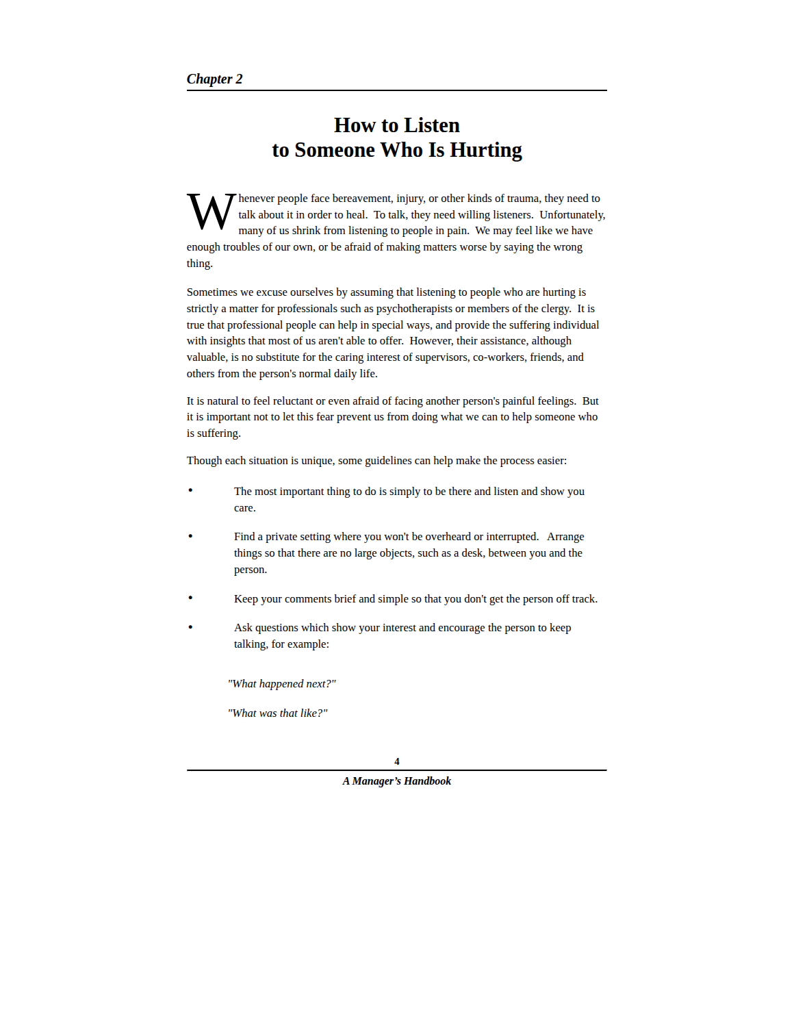Chapter 2
How to Listen
to Someone Who Is Hurting
Whenever people face bereavement, injury, or other kinds of trauma, they need to talk about it in order to heal. To talk, they need willing listeners. Unfortunately, many of us shrink from listening to people in pain. We may feel like we have enough troubles of our own, or be afraid of making matters worse by saying the wrong thing.
Sometimes we excuse ourselves by assuming that listening to people who are hurting is strictly a matter for professionals such as psychotherapists or members of the clergy. It is true that professional people can help in special ways, and provide the suffering individual with insights that most of us aren't able to offer. However, their assistance, although valuable, is no substitute for the caring interest of supervisors, co-workers, friends, and others from the person's normal daily life.
It is natural to feel reluctant or even afraid of facing another person's painful feelings. But it is important not to let this fear prevent us from doing what we can to help someone who is suffering.
Though each situation is unique, some guidelines can help make the process easier:
The most important thing to do is simply to be there and listen and show you care.
Find a private setting where you won't be overheard or interrupted. Arrange things so that there are no large objects, such as a desk, between you and the person.
Keep your comments brief and simple so that you don't get the person off track.
Ask questions which show your interest and encourage the person to keep talking, for example:
"What happened next?"
"What was that like?"
4
A Manager’s Handbook